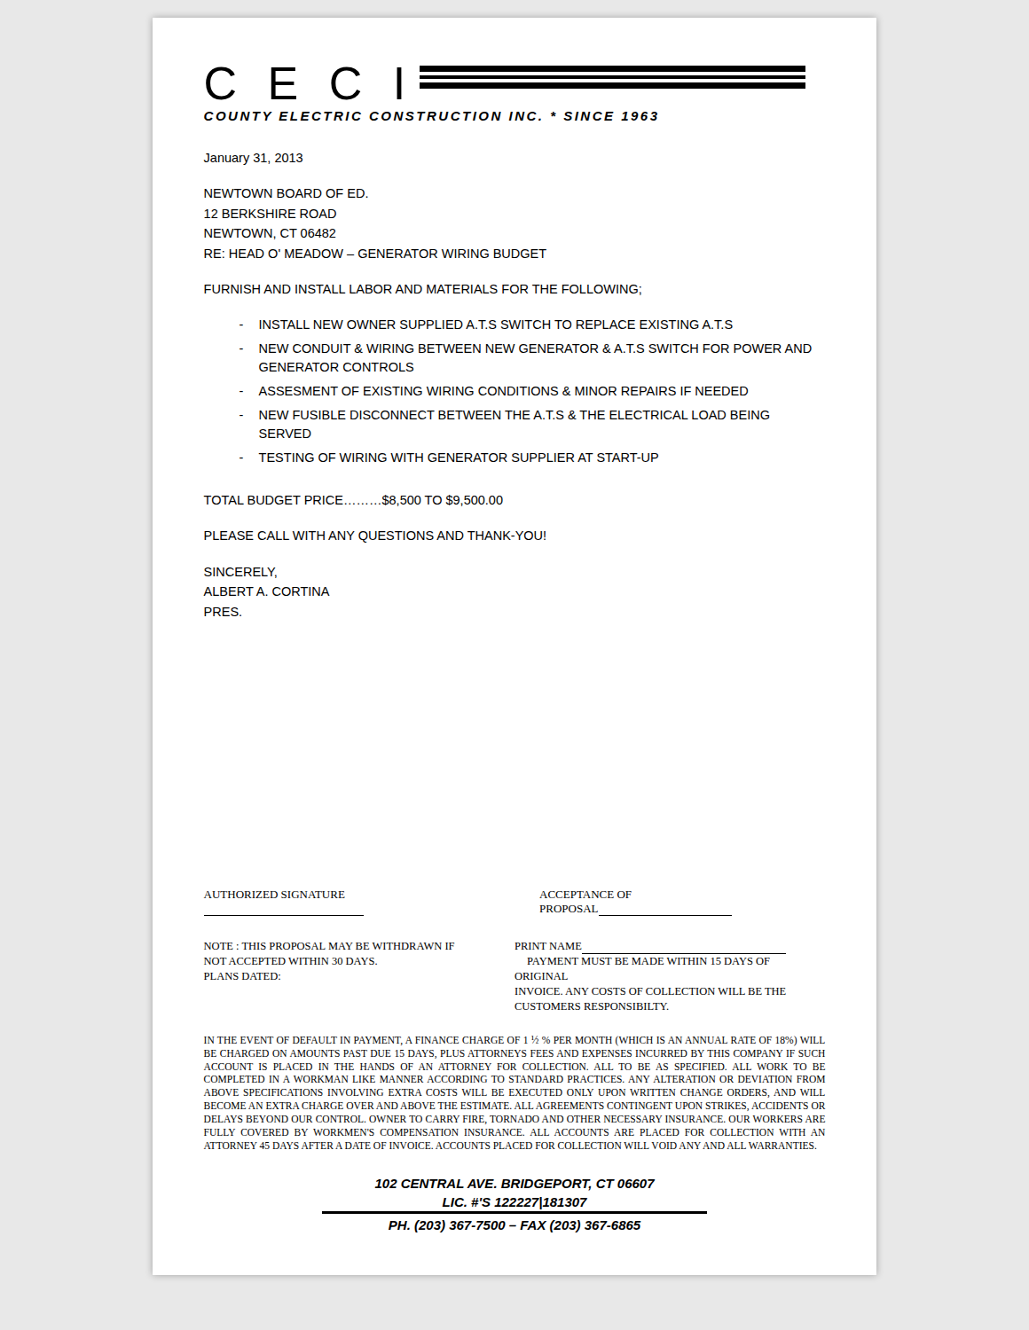C E C I
COUNTY ELECTRIC CONSTRUCTION INC. * SINCE 1963
January 31, 2013
NEWTOWN BOARD OF ED.
12 BERKSHIRE ROAD
NEWTOWN, CT 06482
RE: HEAD O' MEADOW – GENERATOR WIRING BUDGET
FURNISH AND INSTALL LABOR AND MATERIALS FOR THE FOLLOWING;
INSTALL NEW OWNER SUPPLIED A.T.S SWITCH TO REPLACE EXISTING A.T.S
NEW CONDUIT & WIRING BETWEEN NEW GENERATOR & A.T.S SWITCH FOR POWER AND GENERATOR CONTROLS
ASSESMENT OF EXISTING WIRING CONDITIONS & MINOR REPAIRS IF NEEDED
NEW FUSIBLE DISCONNECT BETWEEN THE A.T.S & THE ELECTRICAL LOAD BEING SERVED
TESTING OF WIRING WITH GENERATOR SUPPLIER AT START-UP
TOTAL BUDGET PRICE………$8,500 TO $9,500.00
PLEASE CALL WITH ANY QUESTIONS AND THANK-YOU!
SINCERELY,
ALBERT A. CORTINA
PRES.
AUTHORIZED SIGNATURE
ACCEPTANCE OF
PROPOSAL
NOTE : THIS PROPOSAL MAY BE WITHDRAWN IF
NOT ACCEPTED WITHIN 30 DAYS.
PLANS DATED:
PRINT NAME
PAYMENT MUST BE MADE WITHIN 15 DAYS OF ORIGINAL
INVOICE. ANY COSTS OF COLLECTION WILL BE THE
CUSTOMERS RESPONSIBILTY.
IN THE EVENT OF DEFAULT IN PAYMENT, A FINANCE CHARGE OF 1 ½ % PER MONTH (WHICH IS AN ANNUAL RATE OF 18%) WILL BE CHARGED ON AMOUNTS PAST DUE 15 DAYS, PLUS ATTORNEYS FEES AND EXPENSES INCURRED BY THIS COMPANY IF SUCH ACCOUNT IS PLACED IN THE HANDS OF AN ATTORNEY FOR COLLECTION. ALL TO BE AS SPECIFIED. ALL WORK TO BE COMPLETED IN A WORKMAN LIKE MANNER ACCORDING TO STANDARD PRACTICES. ANY ALTERATION OR DEVIATION FROM ABOVE SPECIFICATIONS INVOLVING EXTRA COSTS WILL BE EXECUTED ONLY UPON WRITTEN CHANGE ORDERS, AND WILL BECOME AN EXTRA CHARGE OVER AND ABOVE THE ESTIMATE. ALL AGREEMENTS CONTINGENT UPON STRIKES, ACCIDENTS OR DELAYS BEYOND OUR CONTROL. OWNER TO CARRY FIRE, TORNADO AND OTHER NECESSARY INSURANCE. OUR WORKERS ARE FULLY COVERED BY WORKMEN'S COMPENSATION INSURANCE. ALL ACCOUNTS ARE PLACED FOR COLLECTION WITH AN ATTORNEY 45 DAYS AFTER A DATE OF INVOICE. ACCOUNTS PLACED FOR COLLECTION WILL VOID ANY AND ALL WARRANTIES.
102 CENTRAL AVE. BRIDGEPORT, CT 06607
LIC. #'S 122227|181307
PH. (203) 367-7500 – FAX (203) 367-6865